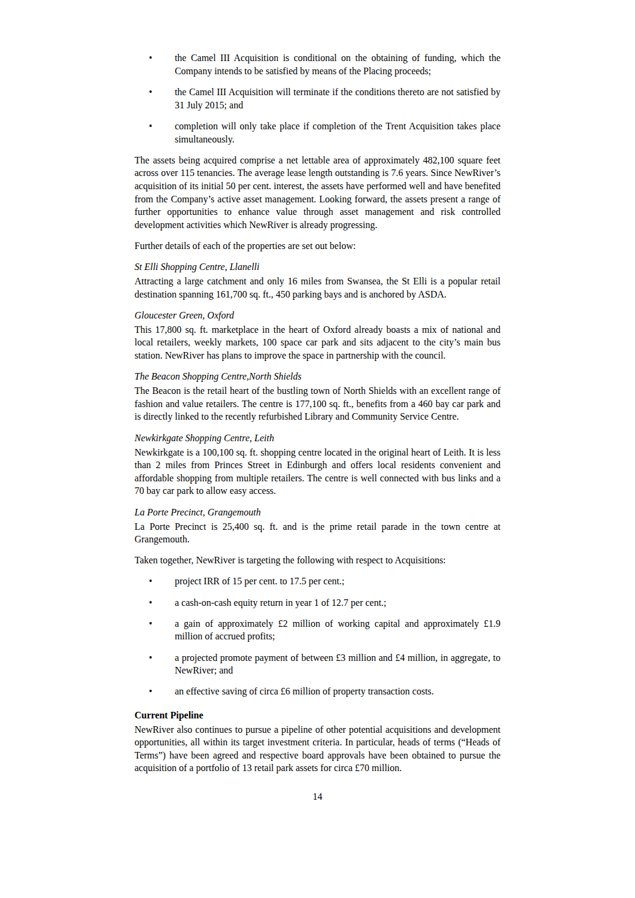•
the Camel III Acquisition is conditional on the obtaining of funding, which the Company intends to be satisfied by means of the Placing proceeds;
•
the Camel III Acquisition will terminate if the conditions thereto are not satisfied by 31 July 2015; and
•
completion will only take place if completion of the Trent Acquisition takes place simultaneously.
The assets being acquired comprise a net lettable area of approximately 482,100 square feet across over 115 tenancies. The average lease length outstanding is 7.6 years. Since NewRiver’s acquisition of its initial 50 per cent. interest, the assets have performed well and have benefited from the Company’s active asset management. Looking forward, the assets present a range of further opportunities to enhance value through asset management and risk controlled development activities which NewRiver is already progressing.
Further details of each of the properties are set out below:
St Elli Shopping Centre, Llanelli
Attracting a large catchment and only 16 miles from Swansea, the St Elli is a popular retail destination spanning 161,700 sq. ft., 450 parking bays and is anchored by ASDA.
Gloucester Green, Oxford
This 17,800 sq. ft. marketplace in the heart of Oxford already boasts a mix of national and local retailers, weekly markets, 100 space car park and sits adjacent to the city’s main bus station. NewRiver has plans to improve the space in partnership with the council.
The Beacon Shopping Centre,North Shields
The Beacon is the retail heart of the bustling town of North Shields with an excellent range of fashion and value retailers. The centre is 177,100 sq. ft., benefits from a 460 bay car park and is directly linked to the recently refurbished Library and Community Service Centre.
Newkirkgate Shopping Centre, Leith
Newkirkgate is a 100,100 sq. ft. shopping centre located in the original heart of Leith. It is less than 2 miles from Princes Street in Edinburgh and offers local residents convenient and affordable shopping from multiple retailers. The centre is well connected with bus links and a 70 bay car park to allow easy access.
La Porte Precinct, Grangemouth
La Porte Precinct is 25,400 sq. ft. and is the prime retail parade in the town centre at Grangemouth.
Taken together, NewRiver is targeting the following with respect to Acquisitions:
•
project IRR of 15 per cent. to 17.5 per cent.;
•
a cash-on-cash equity return in year 1 of 12.7 per cent.;
•
a gain of approximately £2 million of working capital and approximately £1.9 million of accrued profits;
•
a projected promote payment of between £3 million and £4 million, in aggregate, to NewRiver; and
•
an effective saving of circa £6 million of property transaction costs.
Current Pipeline
NewRiver also continues to pursue a pipeline of other potential acquisitions and development opportunities, all within its target investment criteria. In particular, heads of terms (“Heads of Terms”) have been agreed and respective board approvals have been obtained to pursue the acquisition of a portfolio of 13 retail park assets for circa £70 million.
14